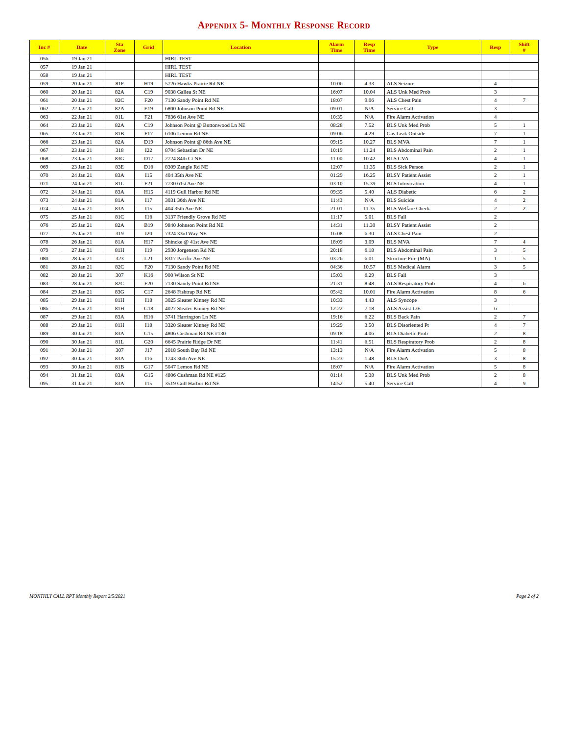Appendix 5- Monthly Response Record
| Inc # | Date | Sta Zone | Grid | Location | Alarm Time | Resp Time | Type | Resp | Shift # |
| --- | --- | --- | --- | --- | --- | --- | --- | --- | --- |
| 056 | 19 Jan 21 | | | HIRL TEST | | | | | |
| 057 | 19 Jan 21 | | | HIRL TEST | | | | | |
| 058 | 19 Jan 21 | | | HIRL TEST | | | | | |
| 059 | 20 Jan 21 | 81F | H19 | 5726 Hawks Prairie Rd NE | 10:06 | 4.33 | ALS Seizure | 4 | |
| 060 | 20 Jan 21 | 82A | C19 | 9038 Gallea St NE | 16:07 | 10.04 | ALS Unk Med Prob | 3 | |
| 061 | 20 Jan 21 | 82C | F20 | 7130 Sandy Point Rd NE | 18:07 | 9.06 | ALS Chest Pain | 4 | 7 |
| 062 | 22 Jan 21 | 82A | E19 | 6800 Johnson Point Rd NE | 09:01 | N/A | Service Call | 3 | |
| 063 | 22 Jan 21 | 81L | F21 | 7836 61st Ave NE | 10:35 | N/A | Fire Alarm Activation | 4 | |
| 064 | 23 Jan 21 | 82A | C19 | Johnson Point @ Buttonwood Ln NE | 08:28 | 7.52 | BLS Unk Med Prob | 5 | 1 |
| 065 | 23 Jan 21 | 81B | F17 | 6106 Lemon Rd NE | 09:06 | 4.29 | Gas Leak Outside | 7 | 1 |
| 066 | 23 Jan 21 | 82A | D19 | Johnson Point @ 86th Ave NE | 09:15 | 10.27 | BLS MVA | 7 | 1 |
| 067 | 23 Jan 21 | 318 | I22 | 8704 Sebastian Dr NE | 10:19 | 11.24 | BLS Abdominal Pain | 2 | 1 |
| 068 | 23 Jan 21 | 83G | D17 | 2724 84th Ct NE | 11:00 | 10.42 | BLS CVA | 4 | 1 |
| 069 | 23 Jan 21 | 83E | D16 | 8309 Zangle Rd NE | 12:07 | 11.35 | BLS Sick Person | 2 | 1 |
| 070 | 24 Jan 21 | 83A | I15 | 404 35th Ave NE | 01:29 | 16.25 | BLSY Patient Assist | 2 | 1 |
| 071 | 24 Jan 21 | 81L | F21 | 7730 61st Ave NE | 03:10 | 15.39 | BLS Intoxication | 4 | 1 |
| 072 | 24 Jan 21 | 83A | H15 | 4119 Gull Harbor Rd NE | 09:35 | 5.40 | ALS Diabetic | 6 | 2 |
| 073 | 24 Jan 21 | 81A | I17 | 3031 36th Ave NE | 11:43 | N/A | BLS Suicide | 4 | 2 |
| 074 | 24 Jan 21 | 83A | I15 | 404 35th Ave NE | 21:01 | 11.35 | BLS Welfare Check | 2 | 2 |
| 075 | 25 Jan 21 | 81C | I16 | 3137 Friendly Grove Rd NE | 11:17 | 5.01 | BLS Fall | 2 | |
| 076 | 25 Jan 21 | 82A | B19 | 9840 Johnson Point Rd NE | 14:31 | 11.30 | BLSY Patient Assist | 2 | |
| 077 | 25 Jan 21 | 319 | I20 | 7324 33rd Way NE | 16:08 | 6.30 | ALS Chest Pain | 2 | |
| 078 | 26 Jan 21 | 81A | H17 | Shincke @ 41st Ave NE | 18:09 | 3.09 | BLS MVA | 7 | 4 |
| 079 | 27 Jan 21 | 81H | I19 | 2930 Jorgenson Rd NE | 20:18 | 6.18 | BLS Abdominal Pain | 3 | 5 |
| 080 | 28 Jan 21 | 323 | L21 | 8317 Pacific Ave NE | 03:26 | 6.01 | Structure Fire (MA) | 1 | 5 |
| 081 | 28 Jan 21 | 82C | F20 | 7130 Sandy Point Rd NE | 04:36 | 10.57 | BLS Medical Alarm | 3 | 5 |
| 082 | 28 Jan 21 | 307 | K16 | 900 Wilson St NE | 15:03 | 6.29 | BLS Fall | 3 | |
| 083 | 28 Jan 21 | 82C | F20 | 7130 Sandy Point Rd NE | 21:31 | 8.48 | ALS Respiratory Prob | 4 | 6 |
| 084 | 29 Jan 21 | 83G | C17 | 2648 Fishtrap Rd NE | 05:42 | 10.01 | Fire Alarm Activation | 8 | 6 |
| 085 | 29 Jan 21 | 81H | I18 | 3025 Sleater Kinney Rd NE | 10:33 | 4.43 | ALS Syncope | 3 | |
| 086 | 29 Jan 21 | 81H | G18 | 4027 Sleater Kinney Rd NE | 12:22 | 7.18 | ALS Assist L/E | 6 | |
| 087 | 29 Jan 21 | 83A | H16 | 3741 Harrington Ln NE | 19:16 | 6.22 | BLS Back Pain | 2 | 7 |
| 088 | 29 Jan 21 | 81H | I18 | 3320 Sleater Kinney Rd NE | 19:29 | 3.50 | BLS Disoriented Pt | 4 | 7 |
| 089 | 30 Jan 21 | 83A | G15 | 4806 Cushman Rd NE #130 | 09:18 | 4.06 | BLS Diabetic Prob | 2 | 8 |
| 090 | 30 Jan 21 | 81L | G20 | 6645 Prairie Ridge Dr NE | 11:41 | 6.51 | BLS Respiratory Prob | 2 | 8 |
| 091 | 30 Jan 21 | 307 | J17 | 2018 South Bay Rd NE | 13:13 | N/A | Fire Alarm Activation | 5 | 8 |
| 092 | 30 Jan 21 | 83A | I16 | 1743 36th Ave NE | 15:23 | 1.48 | BLS DoA | 3 | 8 |
| 093 | 30 Jan 21 | 81B | G17 | 5047 Lemon Rd NE | 18:07 | N/A | Fire Alarm Activation | 5 | 8 |
| 094 | 31 Jan 21 | 83A | G15 | 4806 Cushman Rd NE #125 | 01:14 | 5.38 | BLS Unk Med Prob | 2 | 8 |
| 095 | 31 Jan 21 | 83A | I15 | 3519 Gull Harbor Rd NE | 14:52 | 5.40 | Service Call | 4 | 9 |
MONTHLY CALL RPT Monthly Report 2/5/2021 Page 2 of 2